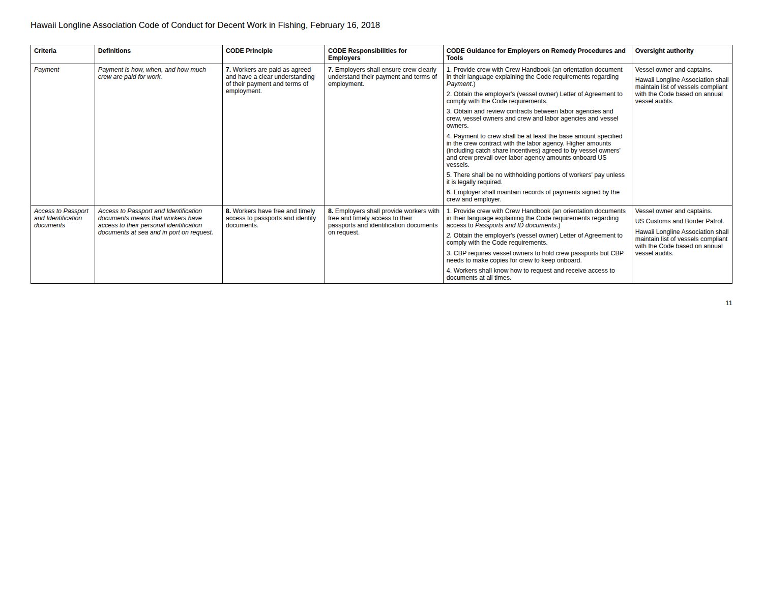Hawaii Longline Association Code of Conduct for Decent Work in Fishing, February 16, 2018
| Criteria | Definitions | CODE Principle | CODE Responsibilities for Employers | CODE Guidance for Employers on Remedy Procedures and Tools | Oversight authority |
| --- | --- | --- | --- | --- | --- |
| Payment | Payment is how, when, and how much crew are paid for work. | 7. Workers are paid as agreed and have a clear understanding of their payment and terms of employment. | 7. Employers shall ensure crew clearly understand their payment and terms of employment. | 1. Provide crew with Crew Handbook (an orientation document in their language explaining the Code requirements regarding Payment .) 2. Obtain the employer's (vessel owner) Letter of Agreement to comply with the Code requirements. 3. Obtain and review contracts between labor agencies and crew, vessel owners and crew and labor agencies and vessel owners. 4. Payment to crew shall be at least the base amount specified in the crew contract with the labor agency. Higher amounts (including catch share incentives) agreed to by vessel owners' and crew prevail over labor agency amounts onboard US vessels. 5. There shall be no withholding portions of workers' pay unless it is legally required. 6. Employer shall maintain records of payments signed by the crew and employer. | Vessel owner and captains. Hawaii Longline Association shall maintain list of vessels compliant with the Code based on annual vessel audits. |
| Access to Passport and Identification documents | Access to Passport and Identification documents means that workers have access to their personal identification documents at sea and in port on request. | 8. Workers have free and timely access to passports and identity documents. | 8. Employers shall provide workers with free and timely access to their passports and identification documents on request. | 1. Provide crew with Crew Handbook (an orientation documents in their language explaining the Code requirements regarding access to Passports and ID documents .) 2. Obtain the employer's (vessel owner) Letter of Agreement to comply with the Code requirements. 3. CBP requires vessel owners to hold crew passports but CBP needs to make copies for crew to keep onboard. 4. Workers shall know how to request and receive access to documents at all times. | Vessel owner and captains. US Customs and Border Patrol. Hawaii Longline Association shall maintain list of vessels compliant with the Code based on annual vessel audits. |
11